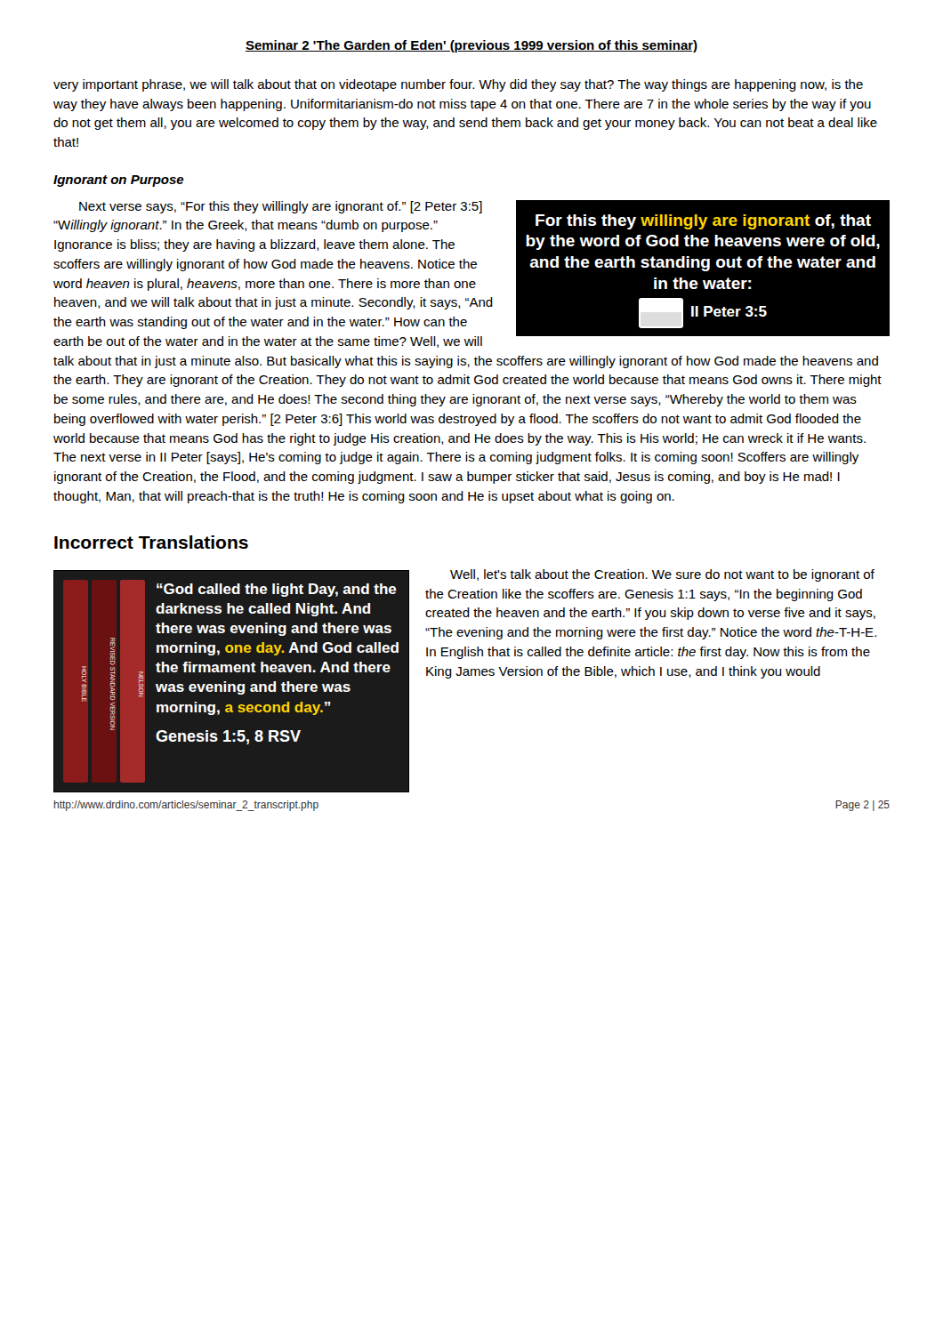Seminar 2 'The Garden of Eden' (previous 1999 version of this seminar)
very important phrase, we will talk about that on videotape number four. Why did they say that? The way things are happening now, is the way they have always been happening. Uniformitarianism-do not miss tape 4 on that one. There are 7 in the whole series by the way if you do not get them all, you are welcomed to copy them by the way, and send them back and get your money back. You can not beat a deal like that!
Ignorant on Purpose
For this they willingly are ignorant of, that by the word of God the heavens were of old, and the earth standing out of the water and in the water: II Peter 3:5
Next verse says, “For this they willingly are ignorant of.” [2 Peter 3:5] “Willingly ignorant.” In the Greek, that means “dumb on purpose.” Ignorance is bliss; they are having a blizzard, leave them alone. The scoffers are willingly ignorant of how God made the heavens. Notice the word heaven is plural, heavens, more than one. There is more than one heaven, and we will talk about that in just a minute. Secondly, it says, “And the earth was standing out of the water and in the water.” How can the earth be out of the water and in the water at the same time? Well, we will talk about that in just a minute also. But basically what this is saying is, the scoffers are willingly ignorant of how God made the heavens and the earth. They are ignorant of the Creation. They do not want to admit God created the world because that means God owns it. There might be some rules, and there are, and He does! The second thing they are ignorant of, the next verse says, “Whereby the world to them was being overflowed with water perish.” [2 Peter 3:6] This world was destroyed by a flood. The scoffers do not want to admit God flooded the world because that means God has the right to judge His creation, and He does by the way. This is His world; He can wreck it if He wants. The next verse in II Peter [says], He's coming to judge it again. There is a coming judgment folks. It is coming soon! Scoffers are willingly ignorant of the Creation, the Flood, and the coming judgment. I saw a bumper sticker that said, Jesus is coming, and boy is He mad! I thought, Man, that will preach-that is the truth! He is coming soon and He is upset about what is going on.
Incorrect Translations
HOLY BIBLE REVISED STANDARD VERSION NELSON
“God called the light Day, and the darkness he called Night. And there was evening and there was morning, one day. And God called the firmament heaven. And there was evening and there was morning, a second day.”
Genesis 1:5, 8 RSV
Well, let's talk about the Creation. We sure do not want to be ignorant of the Creation like the scoffers are. Genesis 1:1 says, “In the beginning God created the heaven and the earth.” If you skip down to verse five and it says, “The evening and the morning were the first day.” Notice the word the-T-H-E. In English that is called the definite article: the first day. Now this is from the King James Version of the Bible, which I use, and I think you would
http://www.drdino.com/articles/seminar_2_transcript.php Page 2 | 25